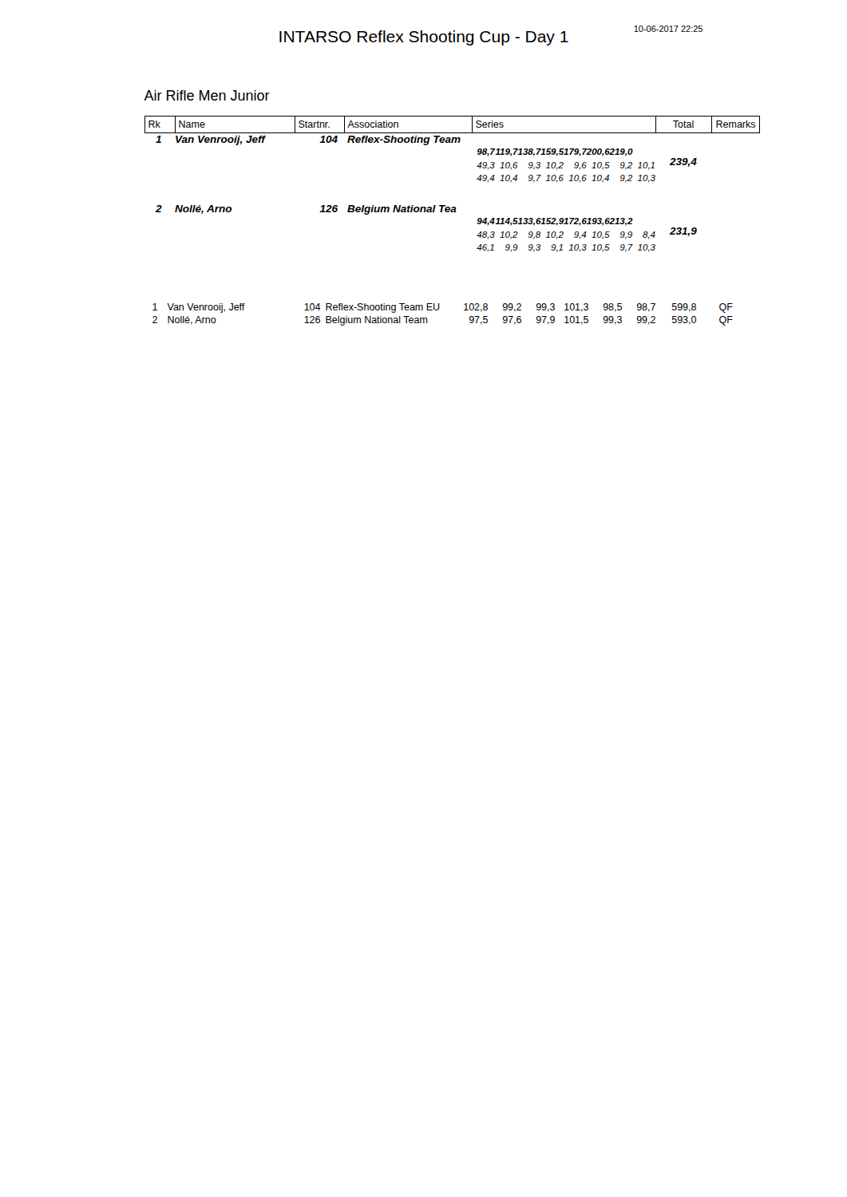10-06-2017 22:25
INTARSO Reflex Shooting Cup - Day 1
Air Rifle Men Junior
| Rk | Name | Startnr. | Association | Series | Total | Remarks |
| --- | --- | --- | --- | --- | --- | --- |
| 1 | Van Venrooij, Jeff | 104 | Reflex-Shooting Team | | 239,4 | |
| | / 98,7 / 119,7 / 138,7 / 159,5 / 179,7 / 200,6 / 219,0 / / / 49,3 / 10,6 / 9,3 / 10,2 / 9,6 / 10,5 / 9,2 / 10,1 / / 49,4 / 10,4 / 9,7 / 10,6 / 10,6 / 10,4 / 9,2 / 10,3 / | |
| 2 | Nollé, Arno | 126 | Belgium National Tea | | 231,9 | |
| | / 94,4 / 114,5 / 133,6 / 152,9 / 172,6 / 193,6 / 213,2 / / / 48,3 / 10,2 / 9,8 / 10,2 / 9,4 / 10,5 / 9,9 / 8,4 / / 46,1 / 9,9 / 9,3 / 9,1 / 10,3 / 10,5 / 9,7 / 10,3 / | |
| 1 | Van Venrooij, Jeff | 104 | Reflex-Shooting Team EU | 102,8 | 99,2 | 99,3 | 101,3 | 98,5 | 98,7 | 599,8 | QF |
| 2 | Nollé, Arno | 126 | Belgium National Team | 97,5 | 97,6 | 97,9 | 101,5 | 99,3 | 99,2 | 593,0 | QF |